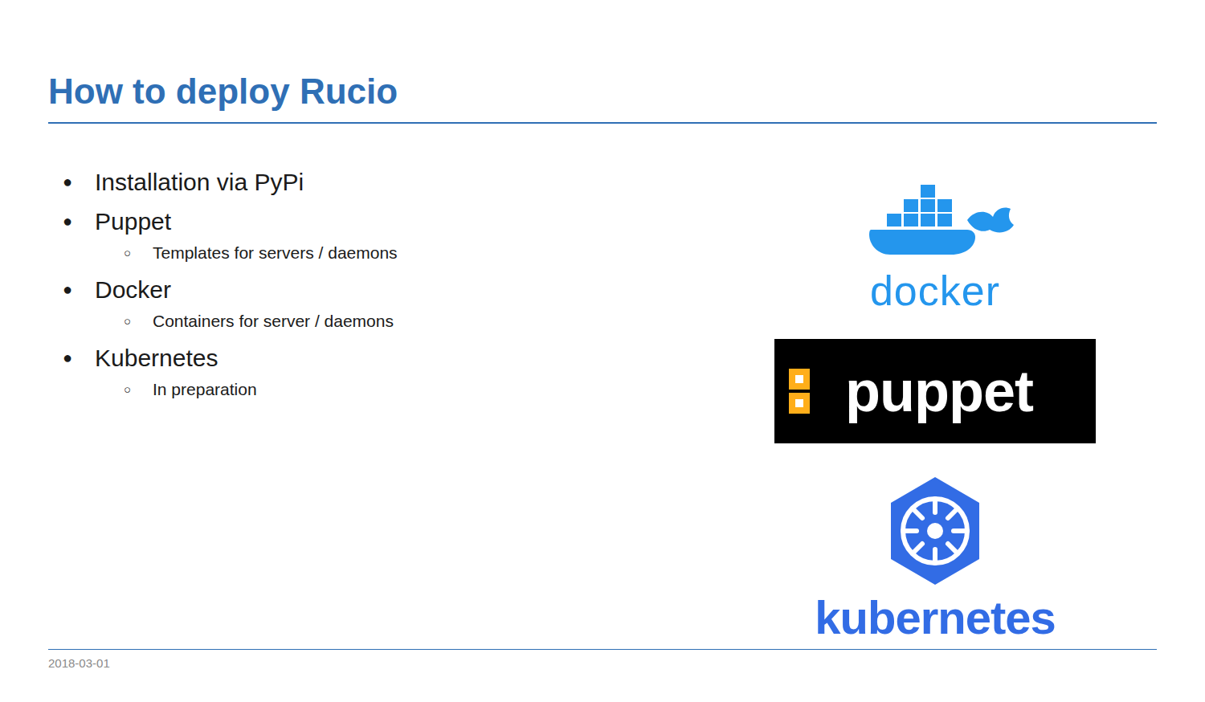How to deploy Rucio
Installation via PyPi
Puppet
Templates for servers / daemons
Docker
Containers for server / daemons
Kubernetes
In preparation
docker
puppet
kubernetes
2018-03-01